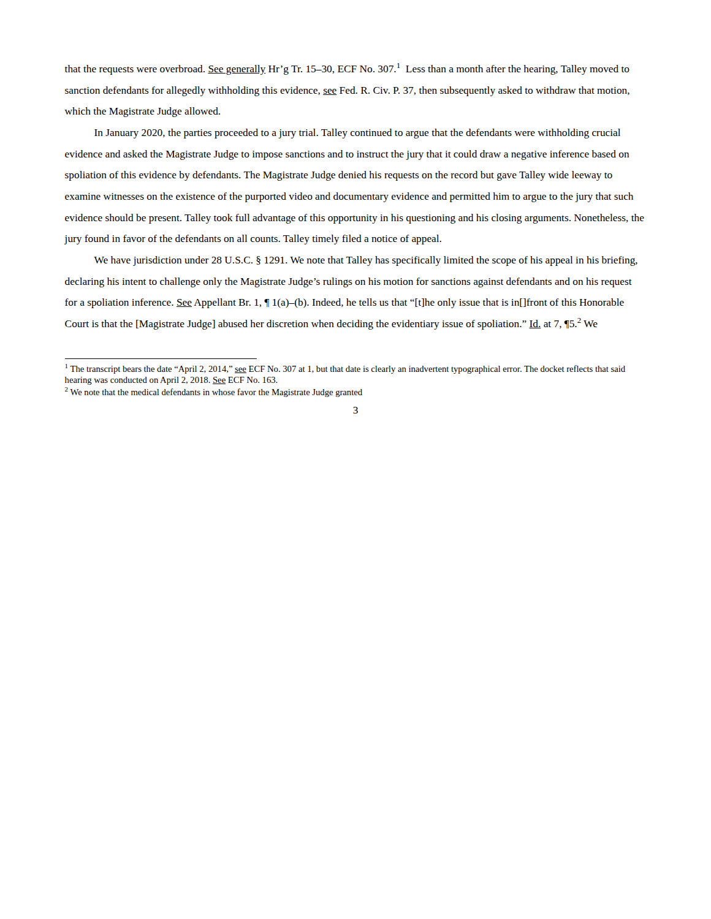that the requests were overbroad. See generally Hr’g Tr. 15–30, ECF No. 307.1 Less than a month after the hearing, Talley moved to sanction defendants for allegedly withholding this evidence, see Fed. R. Civ. P. 37, then subsequently asked to withdraw that motion, which the Magistrate Judge allowed.
In January 2020, the parties proceeded to a jury trial. Talley continued to argue that the defendants were withholding crucial evidence and asked the Magistrate Judge to impose sanctions and to instruct the jury that it could draw a negative inference based on spoliation of this evidence by defendants. The Magistrate Judge denied his requests on the record but gave Talley wide leeway to examine witnesses on the existence of the purported video and documentary evidence and permitted him to argue to the jury that such evidence should be present. Talley took full advantage of this opportunity in his questioning and his closing arguments. Nonetheless, the jury found in favor of the defendants on all counts. Talley timely filed a notice of appeal.
We have jurisdiction under 28 U.S.C. § 1291. We note that Talley has specifically limited the scope of his appeal in his briefing, declaring his intent to challenge only the Magistrate Judge’s rulings on his motion for sanctions against defendants and on his request for a spoliation inference. See Appellant Br. 1, ¶ 1(a)–(b). Indeed, he tells us that “[t]he only issue that is in[]front of this Honorable Court is that the [Magistrate Judge] abused her discretion when deciding the evidentiary issue of spoliation.” Id. at 7, ¶5.2 We
1 The transcript bears the date “April 2, 2014,” see ECF No. 307 at 1, but that date is clearly an inadvertent typographical error. The docket reflects that said hearing was conducted on April 2, 2018. See ECF No. 163.
2 We note that the medical defendants in whose favor the Magistrate Judge granted
3